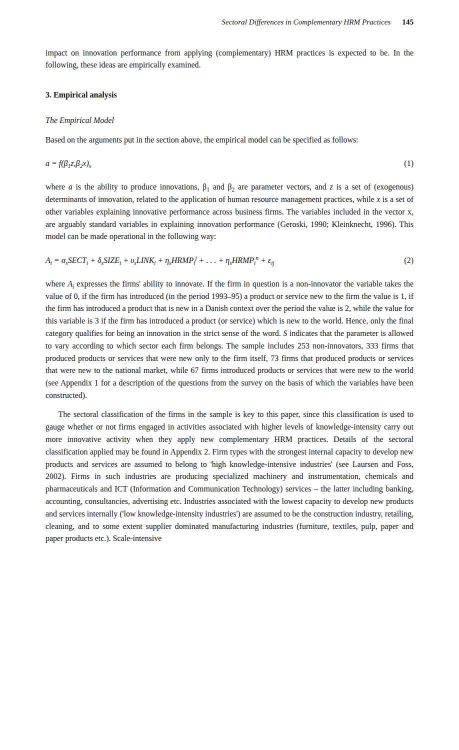Sectoral Differences in Complementary HRM Practices 145
impact on innovation performance from applying (complementary) HRM practices is expected to be. In the following, these ideas are empirically examined.
3. Empirical analysis
The Empirical Model
Based on the arguments put in the section above, the empirical model can be specified as follows:
a = f(β1z,β2x)s (1)
where a is the ability to produce innovations, β1 and β2 are parameter vectors, and z is a set of (exogenous) determinants of innovation, related to the application of human resource management practices, while x is a set of other variables explaining innovative performance across business firms. The variables included in the vector x, are arguably standard variables in explaining innovation performance (Geroski, 1990; Kleinknecht, 1996). This model can be made operational in the following way:
Ai = αsSECTi + δsSIZEi + υsLINKi + ηsHRMPij + . . . + ηsHRMPin + εij (2)
where Ai expresses the firms' ability to innovate. If the firm in question is a non-innovator the variable takes the value of 0, if the firm has introduced (in the period 1993–95) a product or service new to the firm the value is 1, if the firm has introduced a product that is new in a Danish context over the period the value is 2, while the value for this variable is 3 if the firm has introduced a product (or service) which is new to the world. Hence, only the final category qualifies for being an innovation in the strict sense of the word. S indicates that the parameter is allowed to vary according to which sector each firm belongs. The sample includes 253 non-innovators, 333 firms that produced products or services that were new only to the firm itself, 73 firms that produced products or services that were new to the national market, while 67 firms introduced products or services that were new to the world (see Appendix 1 for a description of the questions from the survey on the basis of which the variables have been constructed).
The sectoral classification of the firms in the sample is key to this paper, since this classification is used to gauge whether or not firms engaged in activities associated with higher levels of knowledge-intensity carry out more innovative activity when they apply new complementary HRM practices. Details of the sectoral classification applied may be found in Appendix 2. Firm types with the strongest internal capacity to develop new products and services are assumed to belong to 'high knowledge-intensive industries' (see Laursen and Foss, 2002). Firms in such industries are producing specialized machinery and instrumentation, chemicals and pharmaceuticals and ICT (Information and Communication Technology) services – the latter including banking, accounting, consultancies, advertising etc. Industries associated with the lowest capacity to develop new products and services internally ('low knowledge-intensity industries') are assumed to be the construction industry, retailing, cleaning, and to some extent supplier dominated manufacturing industries (furniture, textiles, pulp, paper and paper products etc.). Scale-intensive